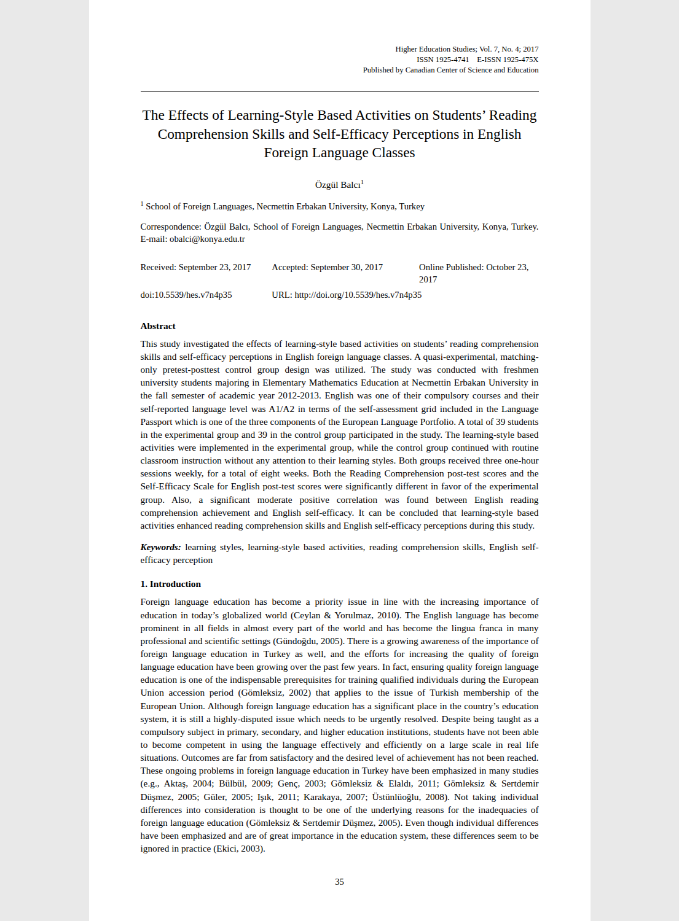Higher Education Studies; Vol. 7, No. 4; 2017
ISSN 1925-4741 E-ISSN 1925-475X
Published by Canadian Center of Science and Education
The Effects of Learning-Style Based Activities on Students’ Reading Comprehension Skills and Self-Efficacy Perceptions in English Foreign Language Classes
Özgül Balcı1
1 School of Foreign Languages, Necmettin Erbakan University, Konya, Turkey
Correspondence: Özgül Balcı, School of Foreign Languages, Necmettin Erbakan University, Konya, Turkey. E-mail: obalci@konya.edu.tr
| Received: September 23, 2017 | Accepted: September 30, 2017 | Online Published: October 23, 2017 |
| doi:10.5539/hes.v7n4p35 | URL: http://doi.org/10.5539/hes.v7n4p35 |
Abstract
This study investigated the effects of learning-style based activities on students’ reading comprehension skills and self-efficacy perceptions in English foreign language classes. A quasi-experimental, matching-only pretest-posttest control group design was utilized. The study was conducted with freshmen university students majoring in Elementary Mathematics Education at Necmettin Erbakan University in the fall semester of academic year 2012-2013. English was one of their compulsory courses and their self-reported language level was A1/A2 in terms of the self-assessment grid included in the Language Passport which is one of the three components of the European Language Portfolio. A total of 39 students in the experimental group and 39 in the control group participated in the study. The learning-style based activities were implemented in the experimental group, while the control group continued with routine classroom instruction without any attention to their learning styles. Both groups received three one-hour sessions weekly, for a total of eight weeks. Both the Reading Comprehension post-test scores and the Self-Efficacy Scale for English post-test scores were significantly different in favor of the experimental group. Also, a significant moderate positive correlation was found between English reading comprehension achievement and English self-efficacy. It can be concluded that learning-style based activities enhanced reading comprehension skills and English self-efficacy perceptions during this study.
Keywords: learning styles, learning-style based activities, reading comprehension skills, English self-efficacy perception
1. Introduction
Foreign language education has become a priority issue in line with the increasing importance of education in today’s globalized world (Ceylan & Yorulmaz, 2010). The English language has become prominent in all fields in almost every part of the world and has become the lingua franca in many professional and scientific settings (Gündoğdu, 2005). There is a growing awareness of the importance of foreign language education in Turkey as well, and the efforts for increasing the quality of foreign language education have been growing over the past few years. In fact, ensuring quality foreign language education is one of the indispensable prerequisites for training qualified individuals during the European Union accession period (Gömleksiz, 2002) that applies to the issue of Turkish membership of the European Union. Although foreign language education has a significant place in the country’s education system, it is still a highly-disputed issue which needs to be urgently resolved. Despite being taught as a compulsory subject in primary, secondary, and higher education institutions, students have not been able to become competent in using the language effectively and efficiently on a large scale in real life situations. Outcomes are far from satisfactory and the desired level of achievement has not been reached. These ongoing problems in foreign language education in Turkey have been emphasized in many studies (e.g., Aktaş, 2004; Bülbül, 2009; Genç, 2003; Gömleksiz & Elaldı, 2011; Gömleksiz & Sertdemir Düşmez, 2005; Güler, 2005; Işık, 2011; Karakaya, 2007; Üstünlüoğlu, 2008). Not taking individual differences into consideration is thought to be one of the underlying reasons for the inadequacies of foreign language education (Gömleksiz & Sertdemir Düşmez, 2005). Even though individual differences have been emphasized and are of great importance in the education system, these differences seem to be ignored in practice (Ekici, 2003).
35